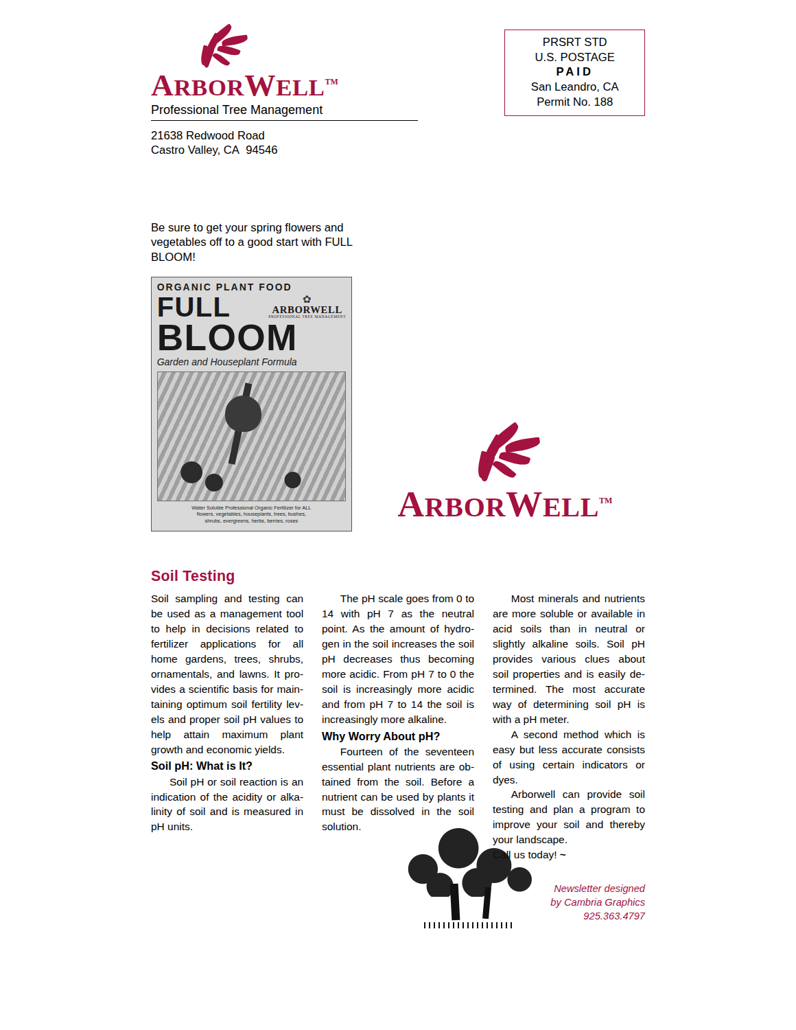ARBORWELL TM
Professional Tree Management
21638 Redwood Road
Castro Valley, CA 94546
PRSRT STD
U.S. POSTAGE
PAID
San Leandro, CA
Permit No. 188
Be sure to get your spring flowers and vegetables off to a good start with FULL BLOOM!
ORGANIC PLANT FOOD
FULL
✿
ARBORWELL
PROFESSIONAL TREE MANAGEMENT
BLOOM
Garden and Houseplant Formula
Water Soluble Professional Organic Fertilizer for ALL
flowers, vegetables, houseplants, trees, bushes,
shrubs, evergreens, herbs, berries, roses
ARBORWELL TM
Soil Testing
Soil sampling and testing can be used as a management tool to help in decisions related to fertilizer applications for all home gardens, trees, shrubs, ornamentals, and lawns. It provides a scientific basis for maintaining optimum soil fertility levels and proper soil pH values to help attain maximum plant growth and economic yields.
Soil pH: What is It?
Soil pH or soil reaction is an indication of the acidity or alkalinity of soil and is measured in pH units.
The pH scale goes from 0 to 14 with pH 7 as the neutral point. As the amount of hydrogen in the soil increases the soil pH decreases thus becoming more acidic. From pH 7 to 0 the soil is increasingly more acidic and from pH 7 to 14 the soil is increasingly more alkaline.
Why Worry About pH?
Fourteen of the seventeen essential plant nutrients are obtained from the soil. Before a nutrient can be used by plants it must be dissolved in the soil solution.
Most minerals and nutrients are more soluble or available in acid soils than in neutral or slightly alkaline soils. Soil pH provides various clues about soil properties and is easily determined. The most accurate way of determining soil pH is with a pH meter.
A second method which is easy but less accurate consists of using certain indicators or dyes.
Arborwell can provide soil testing and plan a program to improve your soil and thereby your landscape.
Call us today! ~
Newsletter designed
by Cambria Graphics
925.363.4797